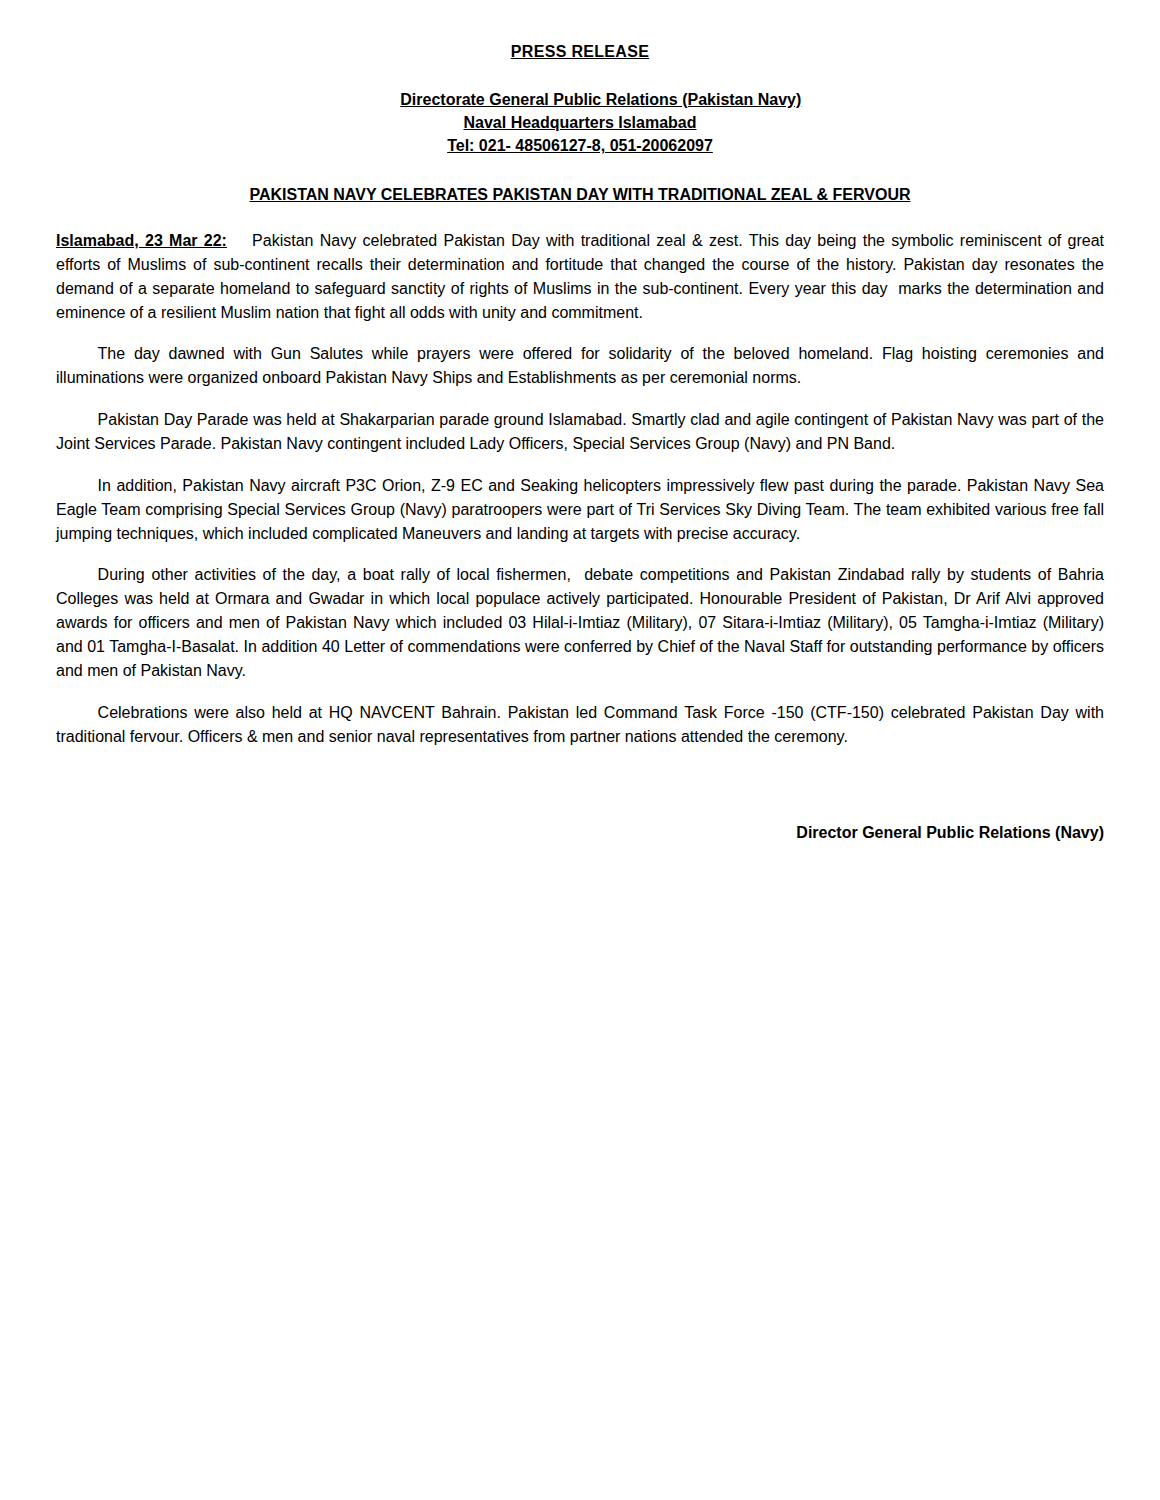PRESS RELEASE
Directorate General Public Relations (Pakistan Navy)
Naval Headquarters Islamabad
Tel: 021- 48506127-8, 051-20062097
PAKISTAN NAVY CELEBRATES PAKISTAN DAY WITH TRADITIONAL ZEAL & FERVOUR
Islamabad, 23 Mar 22: Pakistan Navy celebrated Pakistan Day with traditional zeal & zest. This day being the symbolic reminiscent of great efforts of Muslims of sub-continent recalls their determination and fortitude that changed the course of the history. Pakistan day resonates the demand of a separate homeland to safeguard sanctity of rights of Muslims in the sub-continent. Every year this day marks the determination and eminence of a resilient Muslim nation that fight all odds with unity and commitment.
The day dawned with Gun Salutes while prayers were offered for solidarity of the beloved homeland. Flag hoisting ceremonies and illuminations were organized onboard Pakistan Navy Ships and Establishments as per ceremonial norms.
Pakistan Day Parade was held at Shakarparian parade ground Islamabad. Smartly clad and agile contingent of Pakistan Navy was part of the Joint Services Parade. Pakistan Navy contingent included Lady Officers, Special Services Group (Navy) and PN Band.
In addition, Pakistan Navy aircraft P3C Orion, Z-9 EC and Seaking helicopters impressively flew past during the parade. Pakistan Navy Sea Eagle Team comprising Special Services Group (Navy) paratroopers were part of Tri Services Sky Diving Team. The team exhibited various free fall jumping techniques, which included complicated Maneuvers and landing at targets with precise accuracy.
During other activities of the day, a boat rally of local fishermen, debate competitions and Pakistan Zindabad rally by students of Bahria Colleges was held at Ormara and Gwadar in which local populace actively participated. Honourable President of Pakistan, Dr Arif Alvi approved awards for officers and men of Pakistan Navy which included 03 Hilal-i-Imtiaz (Military), 07 Sitara-i-Imtiaz (Military), 05 Tamgha-i-Imtiaz (Military) and 01 Tamgha-I-Basalat. In addition 40 Letter of commendations were conferred by Chief of the Naval Staff for outstanding performance by officers and men of Pakistan Navy.
Celebrations were also held at HQ NAVCENT Bahrain. Pakistan led Command Task Force -150 (CTF-150) celebrated Pakistan Day with traditional fervour. Officers & men and senior naval representatives from partner nations attended the ceremony.
Director General Public Relations (Navy)